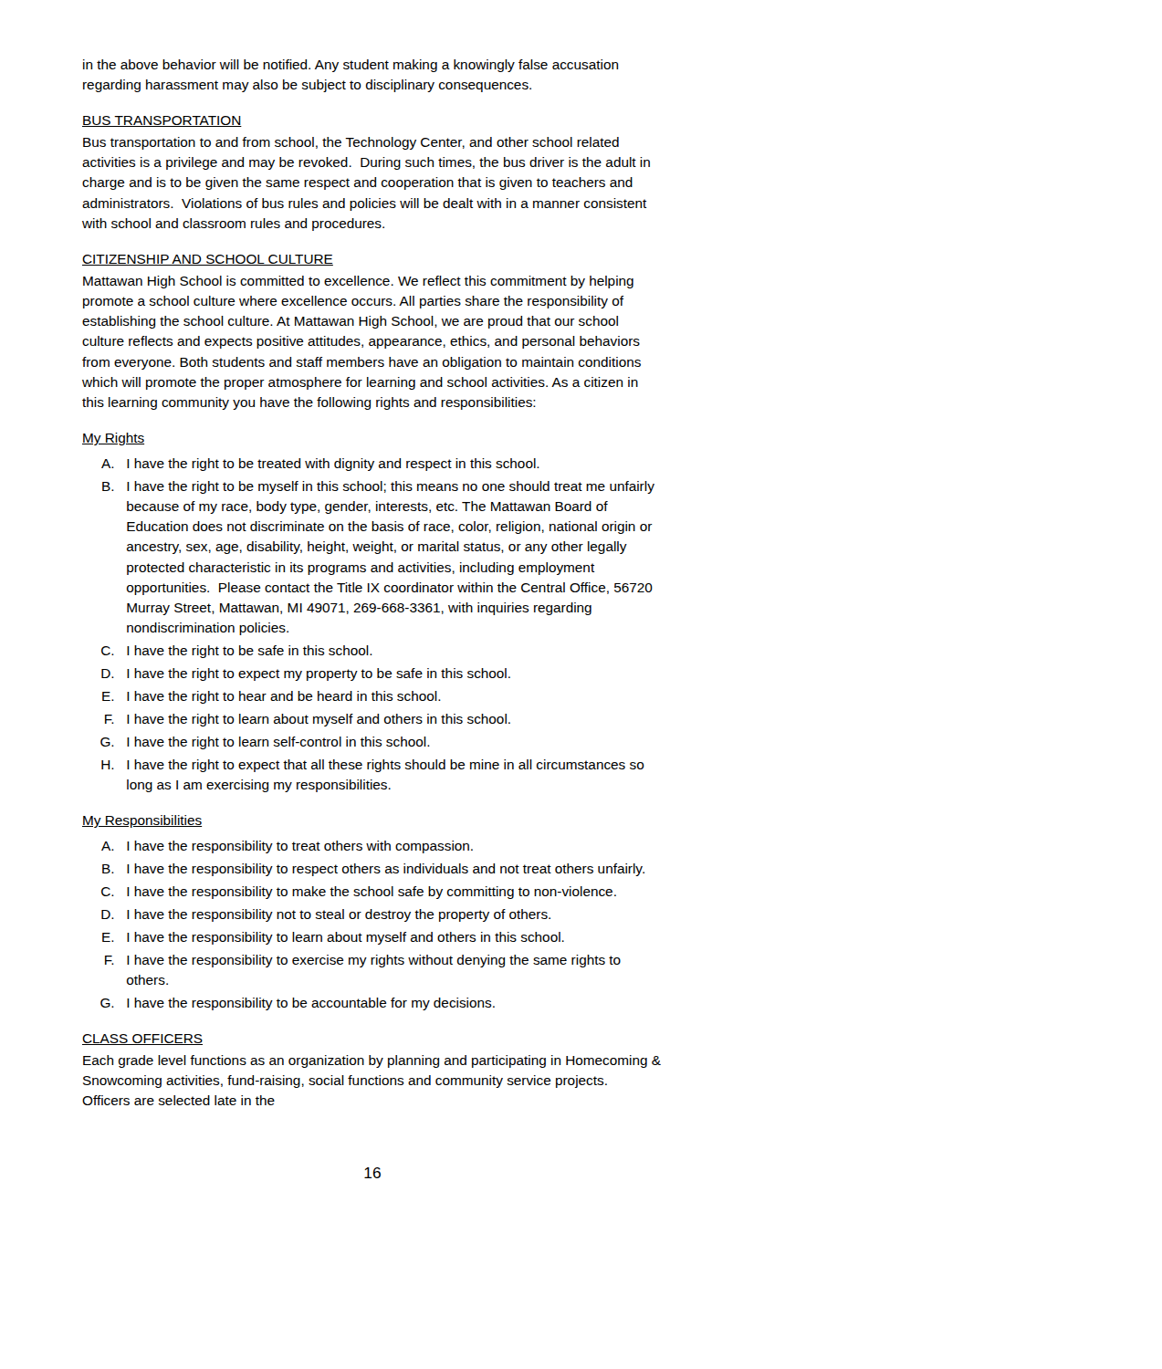in the above behavior will be notified. Any student making a knowingly false accusation regarding harassment may also be subject to disciplinary consequences.
BUS TRANSPORTATION
Bus transportation to and from school, the Technology Center, and other school related activities is a privilege and may be revoked. During such times, the bus driver is the adult in charge and is to be given the same respect and cooperation that is given to teachers and administrators. Violations of bus rules and policies will be dealt with in a manner consistent with school and classroom rules and procedures.
CITIZENSHIP AND SCHOOL CULTURE
Mattawan High School is committed to excellence. We reflect this commitment by helping promote a school culture where excellence occurs. All parties share the responsibility of establishing the school culture. At Mattawan High School, we are proud that our school culture reflects and expects positive attitudes, appearance, ethics, and personal behaviors from everyone. Both students and staff members have an obligation to maintain conditions which will promote the proper atmosphere for learning and school activities. As a citizen in this learning community you have the following rights and responsibilities:
My Rights
I have the right to be treated with dignity and respect in this school.
I have the right to be myself in this school; this means no one should treat me unfairly because of my race, body type, gender, interests, etc. The Mattawan Board of Education does not discriminate on the basis of race, color, religion, national origin or ancestry, sex, age, disability, height, weight, or marital status, or any other legally protected characteristic in its programs and activities, including employment opportunities. Please contact the Title IX coordinator within the Central Office, 56720 Murray Street, Mattawan, MI 49071, 269-668-3361, with inquiries regarding nondiscrimination policies.
I have the right to be safe in this school.
I have the right to expect my property to be safe in this school.
I have the right to hear and be heard in this school.
I have the right to learn about myself and others in this school.
I have the right to learn self-control in this school.
I have the right to expect that all these rights should be mine in all circumstances so long as I am exercising my responsibilities.
My Responsibilities
I have the responsibility to treat others with compassion.
I have the responsibility to respect others as individuals and not treat others unfairly.
I have the responsibility to make the school safe by committing to non-violence.
I have the responsibility not to steal or destroy the property of others.
I have the responsibility to learn about myself and others in this school.
I have the responsibility to exercise my rights without denying the same rights to others.
I have the responsibility to be accountable for my decisions.
CLASS OFFICERS
Each grade level functions as an organization by planning and participating in Homecoming & Snowcoming activities, fund-raising, social functions and community service projects. Officers are selected late in the
16